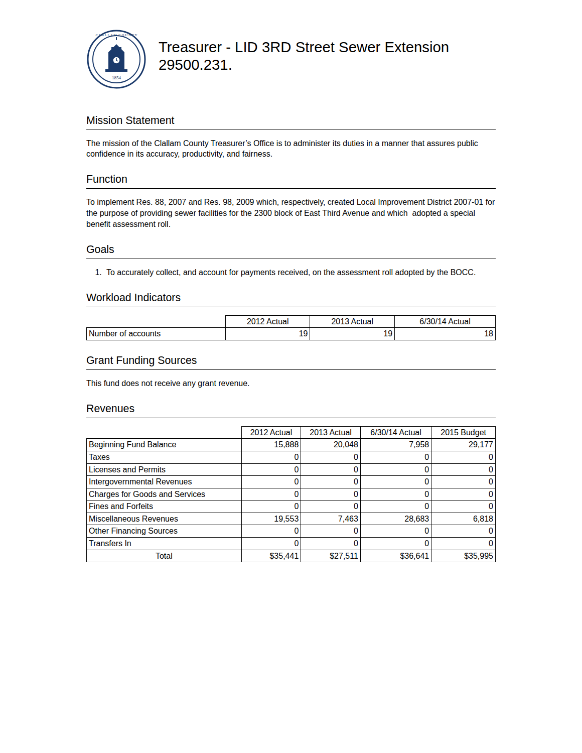1854 C L A L L A M C O U N T Y
Treasurer - LID 3RD Street Sewer Extension
29500.231.
Mission Statement
The mission of the Clallam County Treasurer’s Office is to administer its duties in a manner that assures public confidence in its accuracy, productivity, and fairness.
Function
To implement Res. 88, 2007 and Res. 98, 2009 which, respectively, created Local Improvement District 2007-01 for the purpose of providing sewer facilities for the 2300 block of East Third Avenue and which adopted a special benefit assessment roll.
Goals
To accurately collect, and account for payments received, on the assessment roll adopted by the BOCC.
Workload Indicators
| | 2012 Actual | 2013 Actual | 6/30/14 Actual |
| --- | --- | --- | --- |
| Number of accounts | 19 | 19 | 18 |
Grant Funding Sources
This fund does not receive any grant revenue.
Revenues
| | 2012 Actual | 2013 Actual | 6/30/14 Actual | 2015 Budget |
| --- | --- | --- | --- | --- |
| Beginning Fund Balance | 15,888 | 20,048 | 7,958 | 29,177 |
| Taxes | 0 | 0 | 0 | 0 |
| Licenses and Permits | 0 | 0 | 0 | 0 |
| Intergovernmental Revenues | 0 | 0 | 0 | 0 |
| Charges for Goods and Services | 0 | 0 | 0 | 0 |
| Fines and Forfeits | 0 | 0 | 0 | 0 |
| Miscellaneous Revenues | 19,553 | 7,463 | 28,683 | 6,818 |
| Other Financing Sources | 0 | 0 | 0 | 0 |
| Transfers In | 0 | 0 | 0 | 0 |
| Total | $35,441 | $27,511 | $36,641 | $35,995 |